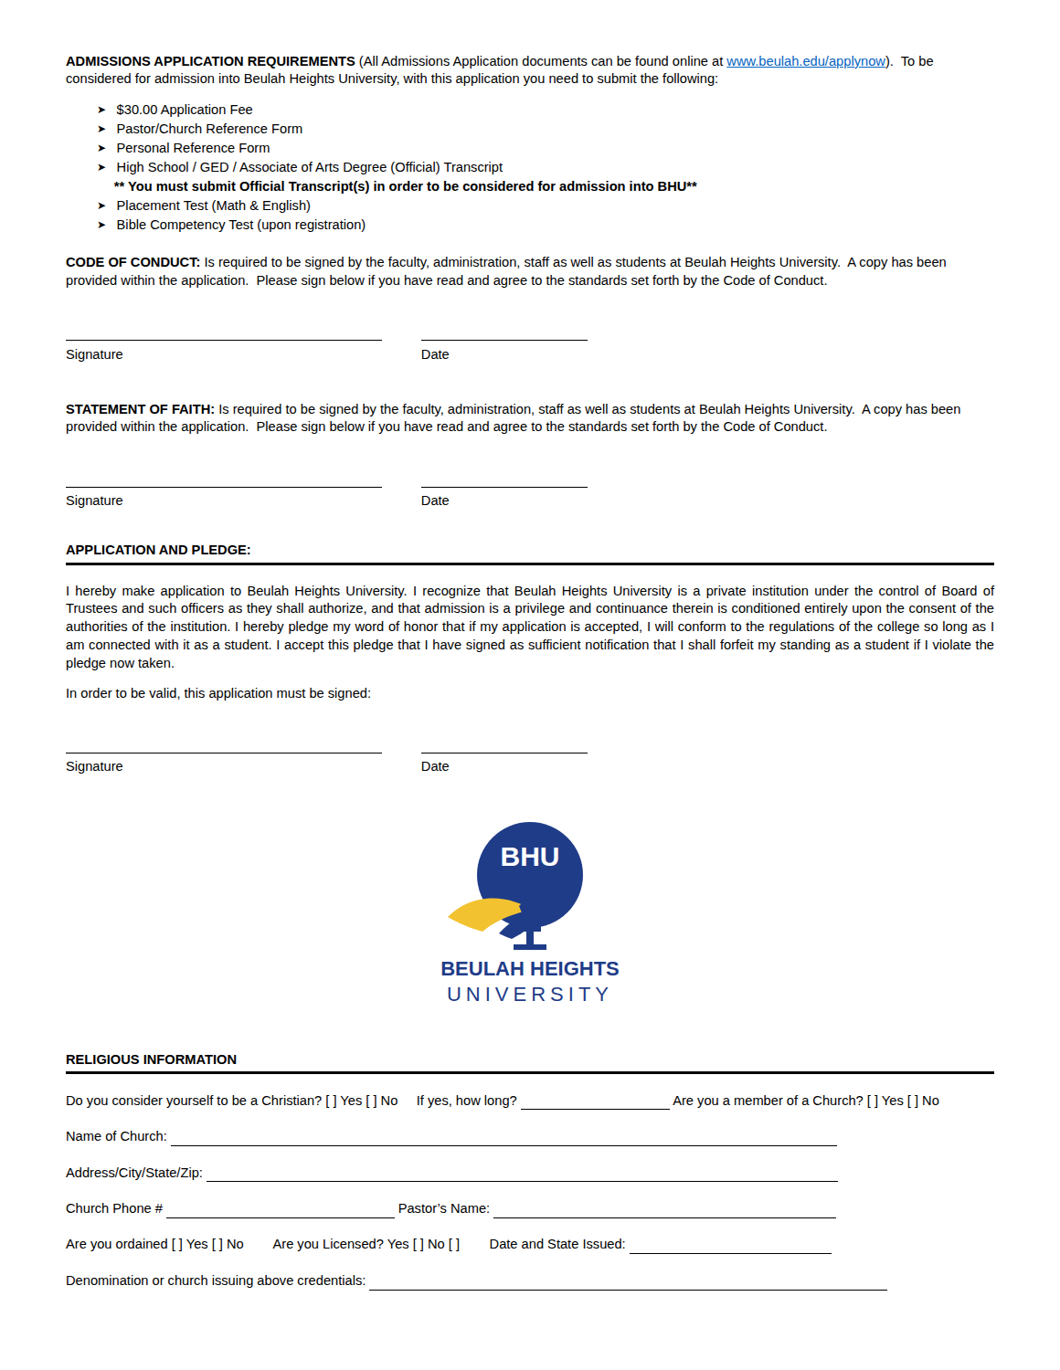ADMISSIONS APPLICATION REQUIREMENTS (All Admissions Application documents can be found online at www.beulah.edu/applynow). To be considered for admission into Beulah Heights University, with this application you need to submit the following:
$30.00 Application Fee
Pastor/Church Reference Form
Personal Reference Form
High School / GED / Associate of Arts Degree (Official) Transcript
** You must submit Official Transcript(s) in order to be considered for admission into BHU**
Placement Test (Math & English)
Bible Competency Test (upon registration)
CODE OF CONDUCT: Is required to be signed by the faculty, administration, staff as well as students at Beulah Heights University. A copy has been provided within the application. Please sign below if you have read and agree to the standards set forth by the Code of Conduct.
Signature Date
STATEMENT OF FAITH: Is required to be signed by the faculty, administration, staff as well as students at Beulah Heights University. A copy has been provided within the application. Please sign below if you have read and agree to the standards set forth by the Code of Conduct.
Signature Date
APPLICATION AND PLEDGE:
I hereby make application to Beulah Heights University. I recognize that Beulah Heights University is a private institution under the control of Board of Trustees and such officers as they shall authorize, and that admission is a privilege and continuance therein is conditioned entirely upon the consent of the authorities of the institution. I hereby pledge my word of honor that if my application is accepted, I will conform to the regulations of the college so long as I am connected with it as a student. I accept this pledge that I have signed as sufficient notification that I shall forfeit my standing as a student if I violate the pledge now taken.
In order to be valid, this application must be signed:
Signature Date
BHU BEULAH HEIGHTS UNIVERSITY
RELIGIOUS INFORMATION
Do you consider yourself to be a Christian? [ ] Yes [ ] No If yes, how long? Are you a member of a Church? [ ] Yes [ ] No
Name of Church:
Address/City/State/Zip:
Church Phone # Pastor’s Name:
Are you ordained [ ] Yes [ ] No Are you Licensed? Yes [ ] No [ ] Date and State Issued:
Denomination or church issuing above credentials: